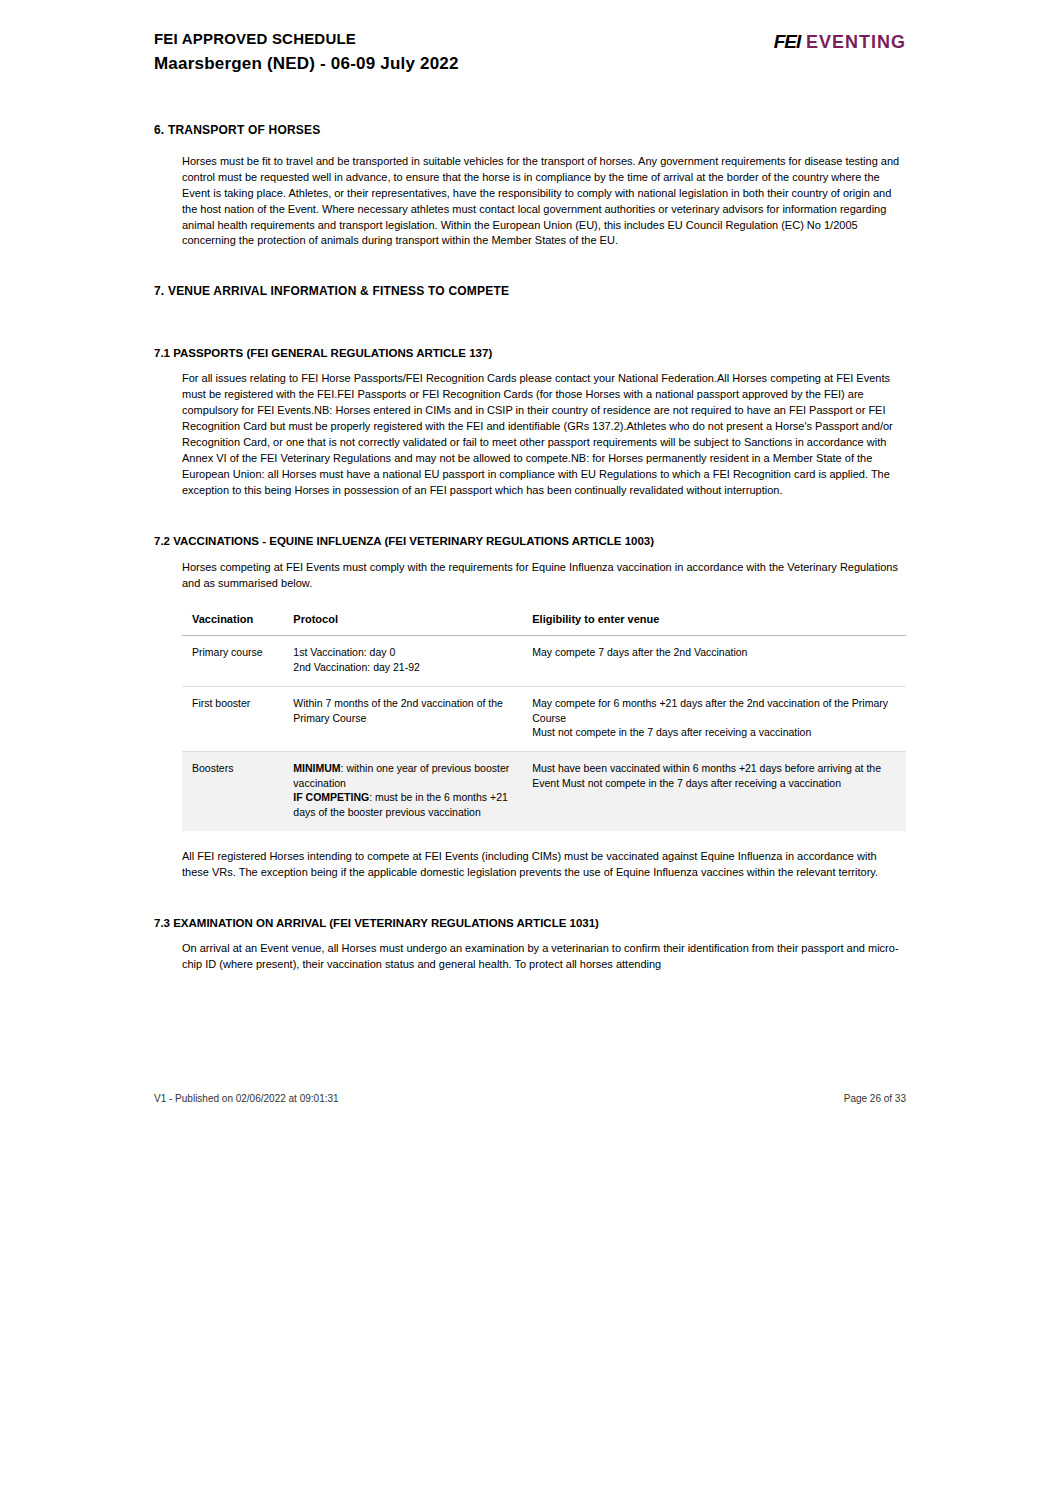FEI APPROVED SCHEDULE
Maarsbergen (NED) - 06-09 July 2022
FEI EVENTING
6. TRANSPORT OF HORSES
Horses must be fit to travel and be transported in suitable vehicles for the transport of horses. Any government requirements for disease testing and control must be requested well in advance, to ensure that the horse is in compliance by the time of arrival at the border of the country where the Event is taking place. Athletes, or their representatives, have the responsibility to comply with national legislation in both their country of origin and the host nation of the Event. Where necessary athletes must contact local government authorities or veterinary advisors for information regarding animal health requirements and transport legislation. Within the European Union (EU), this includes EU Council Regulation (EC) No 1/2005 concerning the protection of animals during transport within the Member States of the EU.
7. VENUE ARRIVAL INFORMATION & FITNESS TO COMPETE
7.1 PASSPORTS (FEI GENERAL REGULATIONS ARTICLE 137)
For all issues relating to FEI Horse Passports/FEI Recognition Cards please contact your National Federation.All Horses competing at FEI Events must be registered with the FEI.FEI Passports or FEI Recognition Cards (for those Horses with a national passport approved by the FEI) are compulsory for FEI Events.NB: Horses entered in CIMs and in CSIP in their country of residence are not required to have an FEI Passport or FEI Recognition Card but must be properly registered with the FEI and identifiable (GRs 137.2).Athletes who do not present a Horse's Passport and/or Recognition Card, or one that is not correctly validated or fail to meet other passport requirements will be subject to Sanctions in accordance with Annex VI of the FEI Veterinary Regulations and may not be allowed to compete.NB: for Horses permanently resident in a Member State of the European Union: all Horses must have a national EU passport in compliance with EU Regulations to which a FEI Recognition card is applied. The exception to this being Horses in possession of an FEI passport which has been continually revalidated without interruption.
7.2 VACCINATIONS - EQUINE INFLUENZA (FEI VETERINARY REGULATIONS ARTICLE 1003)
Horses competing at FEI Events must comply with the requirements for Equine Influenza vaccination in accordance with the Veterinary Regulations and as summarised below.
| Vaccination | Protocol | Eligibility to enter venue |
| --- | --- | --- |
| Primary course | 1st Vaccination: day 0 2nd Vaccination: day 21-92 | May compete 7 days after the 2nd Vaccination |
| First booster | Within 7 months of the 2nd vaccination of the Primary Course | May compete for 6 months +21 days after the 2nd vaccination of the Primary Course Must not compete in the 7 days after receiving a vaccination |
| Boosters | MINIMUM : within one year of previous booster vaccination IF COMPETING : must be in the 6 months +21 days of the booster previous vaccination | Must have been vaccinated within 6 months +21 days before arriving at the Event Must not compete in the 7 days after receiving a vaccination |
All FEI registered Horses intending to compete at FEI Events (including CIMs) must be vaccinated against Equine Influenza in accordance with these VRs. The exception being if the applicable domestic legislation prevents the use of Equine Influenza vaccines within the relevant territory.
7.3 EXAMINATION ON ARRIVAL (FEI VETERINARY REGULATIONS ARTICLE 1031)
On arrival at an Event venue, all Horses must undergo an examination by a veterinarian to confirm their identification from their passport and micro-chip ID (where present), their vaccination status and general health. To protect all horses attending
V1 - Published on 02/06/2022 at 09:01:31
Page 26 of 33